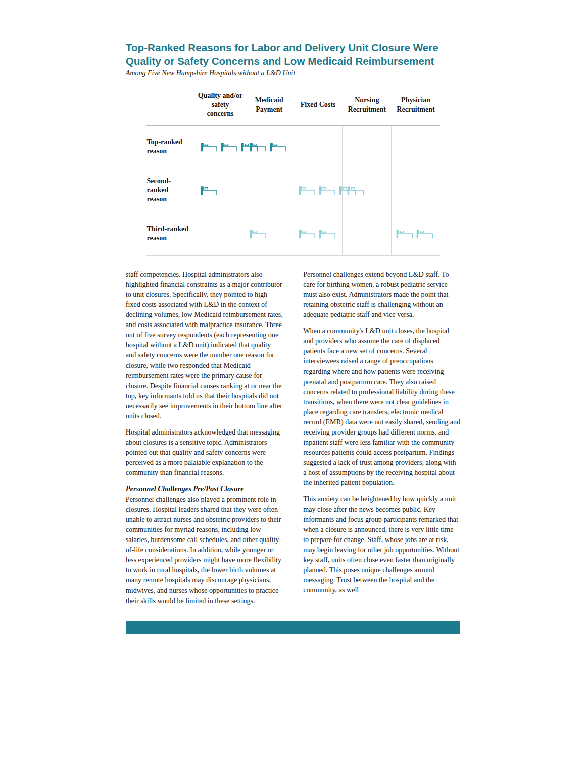Top-Ranked Reasons for Labor and Delivery Unit Closure Were Quality or Safety Concerns and Low Medicaid Reimbursement
Among Five New Hampshire Hospitals without a L&D Unit
| | Quality and/or safety concerns | Medicaid Payment | Fixed Costs | Nursing Recruitment | Physician Recruitment |
| --- | --- | --- | --- | --- | --- |
| Top-ranked reason | | | | | |
| Second-ranked reason | | | | | |
| Third-ranked reason | | | | | |
staff competencies. Hospital administrators also highlighted financial constraints as a major contributor to unit closures. Specifically, they pointed to high fixed costs associated with L&D in the context of declining volumes, low Medicaid reimbursement rates, and costs associated with malpractice insurance. Three out of five survey respondents (each representing one hospital without a L&D unit) indicated that quality and safety concerns were the number one reason for closure, while two responded that Medicaid reimbursement rates were the primary cause for closure. Despite financial causes ranking at or near the top, key informants told us that their hospitals did not necessarily see improvements in their bottom line after units closed.
Hospital administrators acknowledged that messaging about closures is a sensitive topic. Administrators pointed out that quality and safety concerns were perceived as a more palatable explanation to the community than financial reasons.
Personnel Challenges Pre/Post Closure
Personnel challenges also played a prominent role in closures. Hospital leaders shared that they were often unable to attract nurses and obstetric providers to their communities for myriad reasons, including low salaries, burdensome call schedules, and other quality-of-life considerations. In addition, while younger or less experienced providers might have more flexibility to work in rural hospitals, the lower birth volumes at many remote hospitals may discourage physicians, midwives, and nurses whose opportunities to practice their skills would be limited in these settings.
Personnel challenges extend beyond L&D staff. To care for birthing women, a robust pediatric service must also exist. Administrators made the point that retaining obstetric staff is challenging without an adequate pediatric staff and vice versa.
When a community's L&D unit closes, the hospital and providers who assume the care of displaced patients face a new set of concerns. Several interviewees raised a range of preoccupations regarding where and how patients were receiving prenatal and postpartum care. They also raised concerns related to professional liability during these transitions, when there were not clear guidelines in place regarding care transfers, electronic medical record (EMR) data were not easily shared, sending and receiving provider groups had different norms, and inpatient staff were less familiar with the community resources patients could access postpartum. Findings suggested a lack of trust among providers, along with a host of assumptions by the receiving hospital about the inherited patient population.
This anxiety can be heightened by how quickly a unit may close after the news becomes public. Key informants and focus group participants remarked that when a closure is announced, there is very little time to prepare for change. Staff, whose jobs are at risk, may begin leaving for other job opportunities. Without key staff, units often close even faster than originally planned. This poses unique challenges around messaging. Trust between the hospital and the community, as well